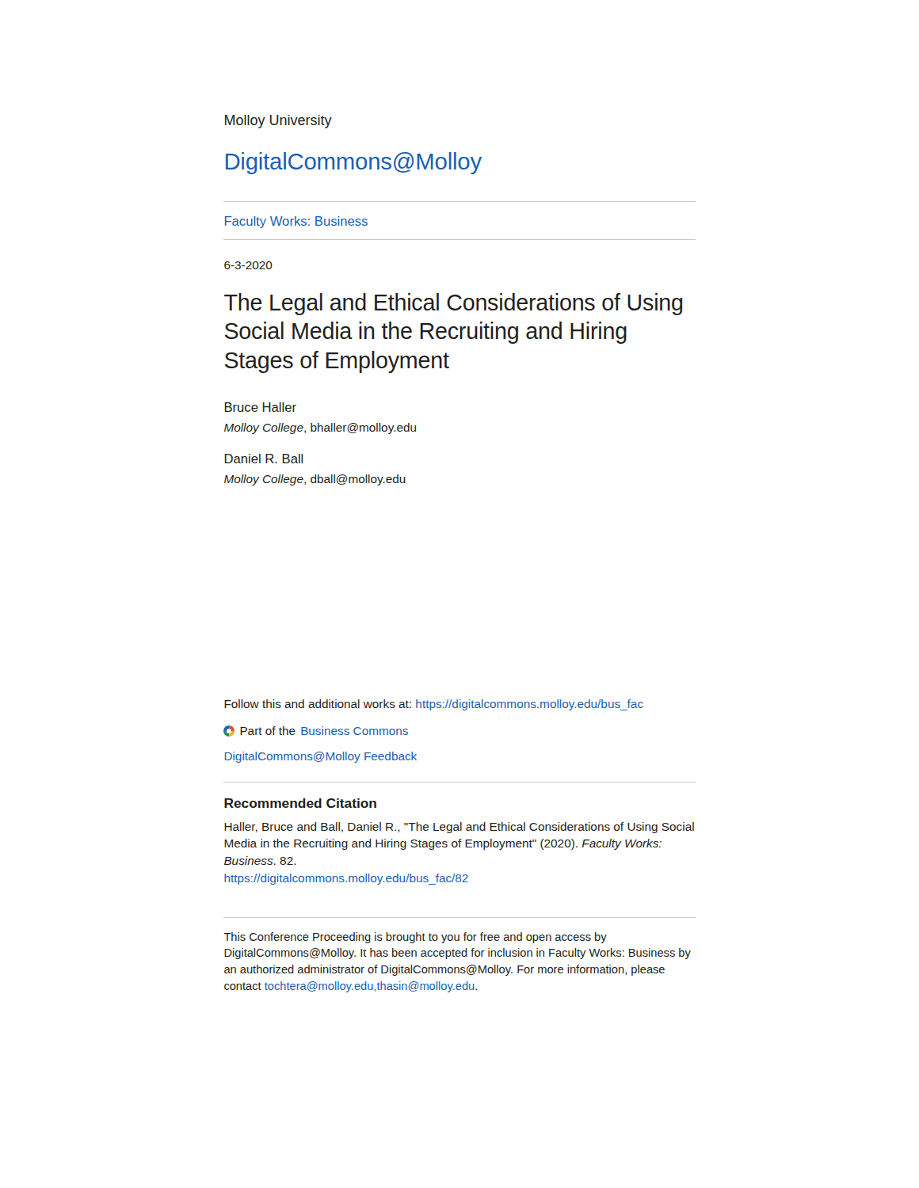Molloy University
DigitalCommons@Molloy
Faculty Works: Business
6-3-2020
The Legal and Ethical Considerations of Using Social Media in the Recruiting and Hiring Stages of Employment
Bruce Haller
Molloy College, bhaller@molloy.edu
Daniel R. Ball
Molloy College, dball@molloy.edu
Follow this and additional works at: https://digitalcommons.molloy.edu/bus_fac
Part of the Business Commons
DigitalCommons@Molloy Feedback
Recommended Citation
Haller, Bruce and Ball, Daniel R., "The Legal and Ethical Considerations of Using Social Media in the Recruiting and Hiring Stages of Employment" (2020). Faculty Works: Business. 82.
https://digitalcommons.molloy.edu/bus_fac/82
This Conference Proceeding is brought to you for free and open access by DigitalCommons@Molloy. It has been accepted for inclusion in Faculty Works: Business by an authorized administrator of DigitalCommons@Molloy. For more information, please contact tochtera@molloy.edu,thasin@molloy.edu.